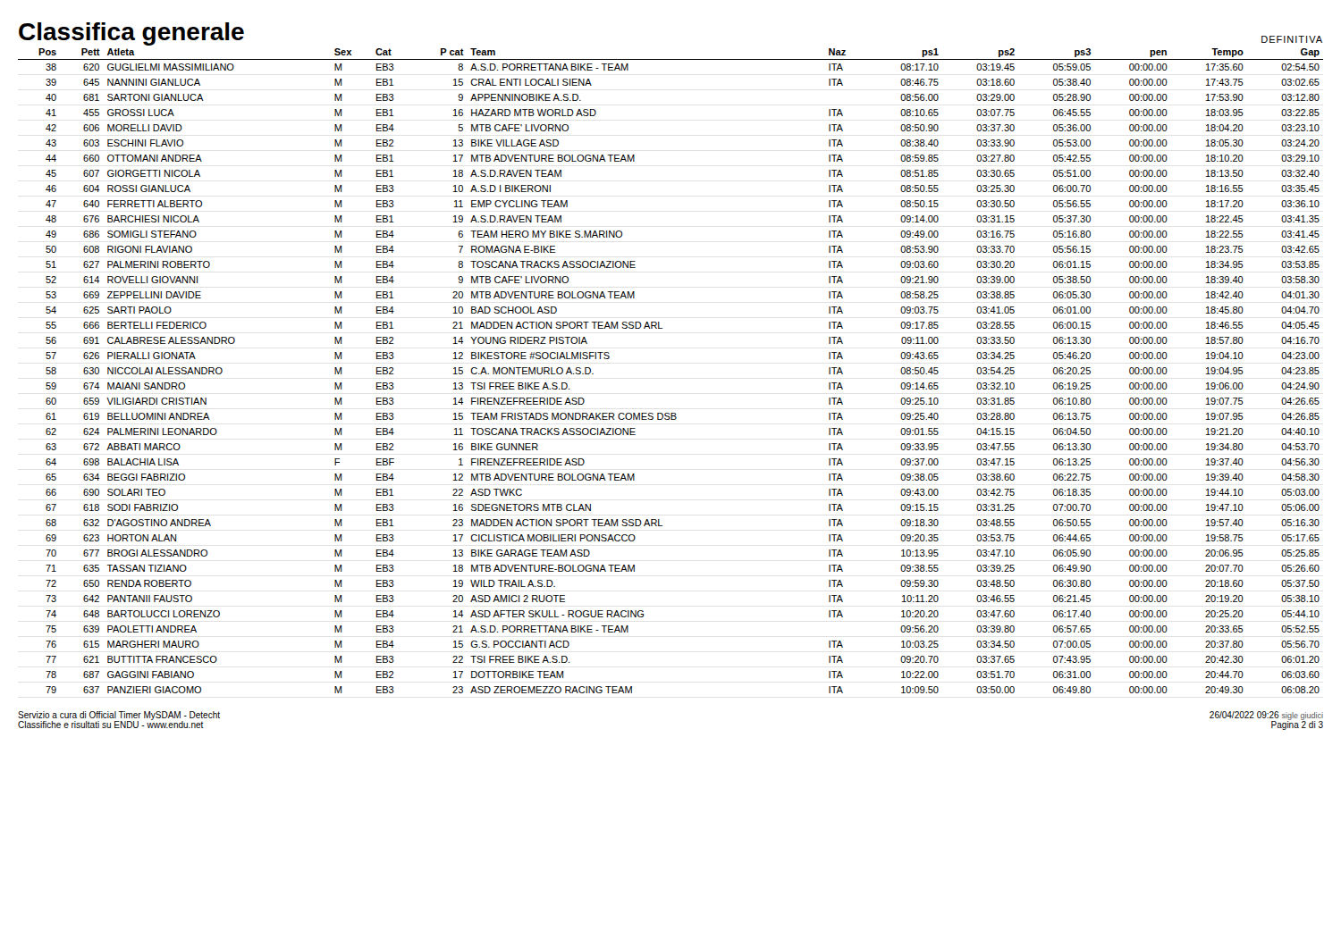Classifica generale
DEFINITIVA
| Pos | Pett | Atleta | Sex | Cat | P cat | Team | Naz | ps1 | ps2 | ps3 | pen | Tempo | Gap |
| --- | --- | --- | --- | --- | --- | --- | --- | --- | --- | --- | --- | --- | --- |
| 38 | 620 | GUGLIELMI MASSIMILIANO | M | EB3 | 8 | A.S.D. PORRETTANA BIKE - TEAM | ITA | 08:17.10 | 03:19.45 | 05:59.05 | 00:00.00 | 17:35.60 | 02:54.50 |
| 39 | 645 | NANNINI GIANLUCA | M | EB1 | 15 | CRAL ENTI LOCALI SIENA | ITA | 08:46.75 | 03:18.60 | 05:38.40 | 00:00.00 | 17:43.75 | 03:02.65 |
| 40 | 681 | SARTONI GIANLUCA | M | EB3 | 9 | APPENNINOBIKE A.S.D. | | 08:56.00 | 03:29.00 | 05:28.90 | 00:00.00 | 17:53.90 | 03:12.80 |
| 41 | 455 | GROSSI LUCA | M | EB1 | 16 | HAZARD MTB WORLD ASD | ITA | 08:10.65 | 03:07.75 | 06:45.55 | 00:00.00 | 18:03.95 | 03:22.85 |
| 42 | 606 | MORELLI DAVID | M | EB4 | 5 | MTB CAFE' LIVORNO | ITA | 08:50.90 | 03:37.30 | 05:36.00 | 00:00.00 | 18:04.20 | 03:23.10 |
| 43 | 603 | ESCHINI FLAVIO | M | EB2 | 13 | BIKE VILLAGE ASD | ITA | 08:38.40 | 03:33.90 | 05:53.00 | 00:00.00 | 18:05.30 | 03:24.20 |
| 44 | 660 | OTTOMANI ANDREA | M | EB1 | 17 | MTB ADVENTURE BOLOGNA TEAM | ITA | 08:59.85 | 03:27.80 | 05:42.55 | 00:00.00 | 18:10.20 | 03:29.10 |
| 45 | 607 | GIORGETTI NICOLA | M | EB1 | 18 | A.S.D.RAVEN TEAM | ITA | 08:51.85 | 03:30.65 | 05:51.00 | 00:00.00 | 18:13.50 | 03:32.40 |
| 46 | 604 | ROSSI GIANLUCA | M | EB3 | 10 | A.S.D I BIKERONI | ITA | 08:50.55 | 03:25.30 | 06:00.70 | 00:00.00 | 18:16.55 | 03:35.45 |
| 47 | 640 | FERRETTI ALBERTO | M | EB3 | 11 | EMP CYCLING TEAM | ITA | 08:50.15 | 03:30.50 | 05:56.55 | 00:00.00 | 18:17.20 | 03:36.10 |
| 48 | 676 | BARCHIESI NICOLA | M | EB1 | 19 | A.S.D.RAVEN TEAM | ITA | 09:14.00 | 03:31.15 | 05:37.30 | 00:00.00 | 18:22.45 | 03:41.35 |
| 49 | 686 | SOMIGLI STEFANO | M | EB4 | 6 | TEAM HERO MY BIKE S.MARINO | ITA | 09:49.00 | 03:16.75 | 05:16.80 | 00:00.00 | 18:22.55 | 03:41.45 |
| 50 | 608 | RIGONI FLAVIANO | M | EB4 | 7 | ROMAGNA E-BIKE | ITA | 08:53.90 | 03:33.70 | 05:56.15 | 00:00.00 | 18:23.75 | 03:42.65 |
| 51 | 627 | PALMERINI ROBERTO | M | EB4 | 8 | TOSCANA TRACKS ASSOCIAZIONE | ITA | 09:03.60 | 03:30.20 | 06:01.15 | 00:00.00 | 18:34.95 | 03:53.85 |
| 52 | 614 | ROVELLI GIOVANNI | M | EB4 | 9 | MTB CAFE' LIVORNO | ITA | 09:21.90 | 03:39.00 | 05:38.50 | 00:00.00 | 18:39.40 | 03:58.30 |
| 53 | 669 | ZEPPELLINI DAVIDE | M | EB1 | 20 | MTB ADVENTURE BOLOGNA TEAM | ITA | 08:58.25 | 03:38.85 | 06:05.30 | 00:00.00 | 18:42.40 | 04:01.30 |
| 54 | 625 | SARTI PAOLO | M | EB4 | 10 | BAD SCHOOL ASD | ITA | 09:03.75 | 03:41.05 | 06:01.00 | 00:00.00 | 18:45.80 | 04:04.70 |
| 55 | 666 | BERTELLI FEDERICO | M | EB1 | 21 | MADDEN ACTION SPORT TEAM SSD ARL | ITA | 09:17.85 | 03:28.55 | 06:00.15 | 00:00.00 | 18:46.55 | 04:05.45 |
| 56 | 691 | CALABRESE ALESSANDRO | M | EB2 | 14 | YOUNG RIDERZ PISTOIA | ITA | 09:11.00 | 03:33.50 | 06:13.30 | 00:00.00 | 18:57.80 | 04:16.70 |
| 57 | 626 | PIERALLI GIONATA | M | EB3 | 12 | BIKESTORE #SOCIALMISFITS | ITA | 09:43.65 | 03:34.25 | 05:46.20 | 00:00.00 | 19:04.10 | 04:23.00 |
| 58 | 630 | NICCOLAI ALESSANDRO | M | EB2 | 15 | C.A. MONTEMURLO A.S.D. | ITA | 08:50.45 | 03:54.25 | 06:20.25 | 00:00.00 | 19:04.95 | 04:23.85 |
| 59 | 674 | MAIANI SANDRO | M | EB3 | 13 | TSI FREE BIKE A.S.D. | ITA | 09:14.65 | 03:32.10 | 06:19.25 | 00:00.00 | 19:06.00 | 04:24.90 |
| 60 | 659 | VILIGIARDI CRISTIAN | M | EB3 | 14 | FIRENZEFREERIDE ASD | ITA | 09:25.10 | 03:31.85 | 06:10.80 | 00:00.00 | 19:07.75 | 04:26.65 |
| 61 | 619 | BELLUOMINI ANDREA | M | EB3 | 15 | TEAM FRISTADS MONDRAKER COMES DSB | ITA | 09:25.40 | 03:28.80 | 06:13.75 | 00:00.00 | 19:07.95 | 04:26.85 |
| 62 | 624 | PALMERINI LEONARDO | M | EB4 | 11 | TOSCANA TRACKS ASSOCIAZIONE | ITA | 09:01.55 | 04:15.15 | 06:04.50 | 00:00.00 | 19:21.20 | 04:40.10 |
| 63 | 672 | ABBATI MARCO | M | EB2 | 16 | BIKE GUNNER | ITA | 09:33.95 | 03:47.55 | 06:13.30 | 00:00.00 | 19:34.80 | 04:53.70 |
| 64 | 698 | BALACHIA LISA | F | EBF | 1 | FIRENZEFREERIDE ASD | ITA | 09:37.00 | 03:47.15 | 06:13.25 | 00:00.00 | 19:37.40 | 04:56.30 |
| 65 | 634 | BEGGI FABRIZIO | M | EB4 | 12 | MTB ADVENTURE BOLOGNA TEAM | ITA | 09:38.05 | 03:38.60 | 06:22.75 | 00:00.00 | 19:39.40 | 04:58.30 |
| 66 | 690 | SOLARI TEO | M | EB1 | 22 | ASD TWKC | ITA | 09:43.00 | 03:42.75 | 06:18.35 | 00:00.00 | 19:44.10 | 05:03.00 |
| 67 | 618 | SODI FABRIZIO | M | EB3 | 16 | SDEGNETORS MTB CLAN | ITA | 09:15.15 | 03:31.25 | 07:00.70 | 00:00.00 | 19:47.10 | 05:06.00 |
| 68 | 632 | D'AGOSTINO ANDREA | M | EB1 | 23 | MADDEN ACTION SPORT TEAM SSD ARL | ITA | 09:18.30 | 03:48.55 | 06:50.55 | 00:00.00 | 19:57.40 | 05:16.30 |
| 69 | 623 | HORTON ALAN | M | EB3 | 17 | CICLISTICA MOBILIERI PONSACCO | ITA | 09:20.35 | 03:53.75 | 06:44.65 | 00:00.00 | 19:58.75 | 05:17.65 |
| 70 | 677 | BROGI ALESSANDRO | M | EB4 | 13 | BIKE GARAGE TEAM ASD | ITA | 10:13.95 | 03:47.10 | 06:05.90 | 00:00.00 | 20:06.95 | 05:25.85 |
| 71 | 635 | TASSAN TIZIANO | M | EB3 | 18 | MTB ADVENTURE-BOLOGNA TEAM | ITA | 09:38.55 | 03:39.25 | 06:49.90 | 00:00.00 | 20:07.70 | 05:26.60 |
| 72 | 650 | RENDA ROBERTO | M | EB3 | 19 | WILD TRAIL A.S.D. | ITA | 09:59.30 | 03:48.50 | 06:30.80 | 00:00.00 | 20:18.60 | 05:37.50 |
| 73 | 642 | PANTANII FAUSTO | M | EB3 | 20 | ASD AMICI 2 RUOTE | ITA | 10:11.20 | 03:46.55 | 06:21.45 | 00:00.00 | 20:19.20 | 05:38.10 |
| 74 | 648 | BARTOLUCCI LORENZO | M | EB4 | 14 | ASD AFTER SKULL - ROGUE RACING | ITA | 10:20.20 | 03:47.60 | 06:17.40 | 00:00.00 | 20:25.20 | 05:44.10 |
| 75 | 639 | PAOLETTI ANDREA | M | EB3 | 21 | A.S.D. PORRETTANA BIKE - TEAM | | 09:56.20 | 03:39.80 | 06:57.65 | 00:00.00 | 20:33.65 | 05:52.55 |
| 76 | 615 | MARGHERI MAURO | M | EB4 | 15 | G.S. POCCIANTI ACD | ITA | 10:03.25 | 03:34.50 | 07:00.05 | 00:00.00 | 20:37.80 | 05:56.70 |
| 77 | 621 | BUTTITTA FRANCESCO | M | EB3 | 22 | TSI FREE BIKE A.S.D. | ITA | 09:20.70 | 03:37.65 | 07:43.95 | 00:00.00 | 20:42.30 | 06:01.20 |
| 78 | 687 | GAGGINI FABIANO | M | EB2 | 17 | DOTTORBIKE TEAM | ITA | 10:22.00 | 03:51.70 | 06:31.00 | 00:00.00 | 20:44.70 | 06:03.60 |
| 79 | 637 | PANZIERI GIACOMO | M | EB3 | 23 | ASD ZEROEMEZZO RACING TEAM | ITA | 10:09.50 | 03:50.00 | 06:49.80 | 00:00.00 | 20:49.30 | 06:08.20 |
Servizio a cura di Official Timer MySDAM - Detecht
Classifiche e risultati su ENDU - www.endu.net
26/04/2022 09:26 sigle giudici
Pagina 2 di 3